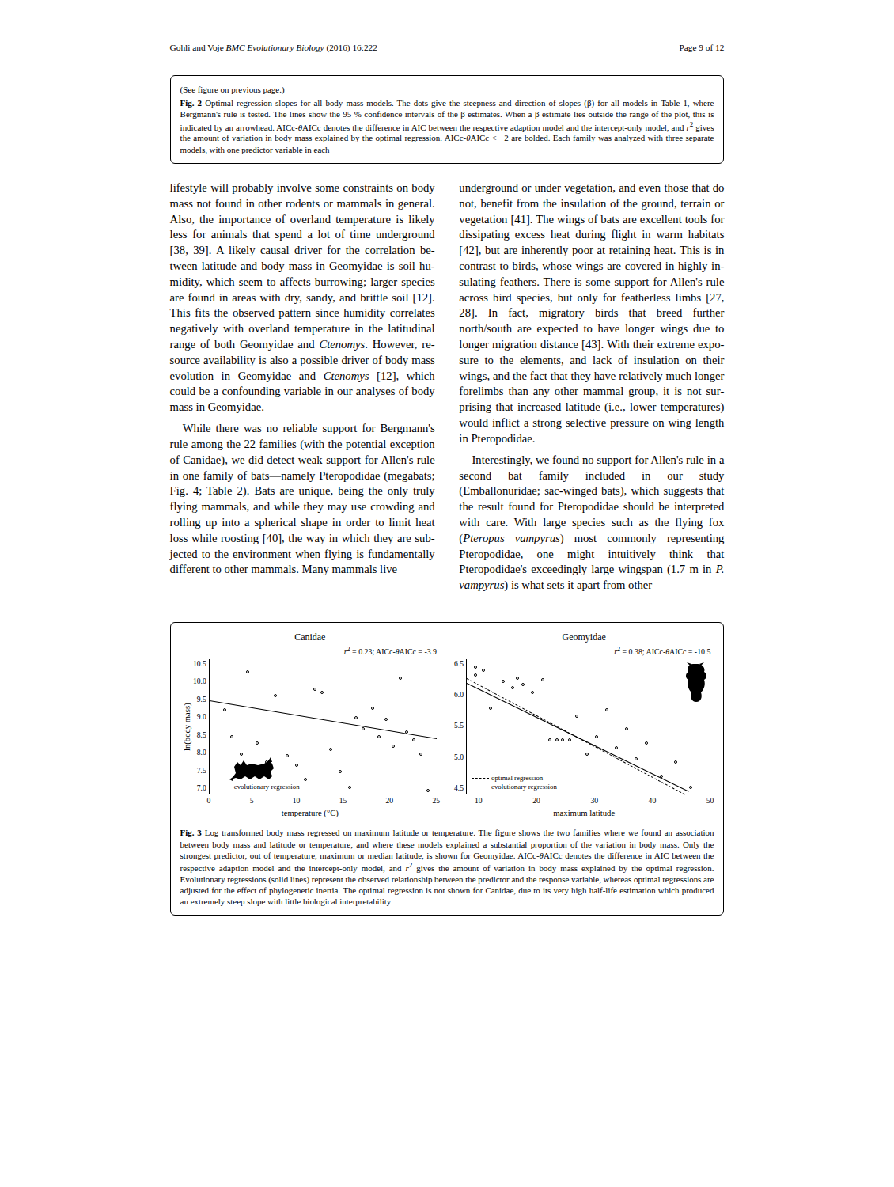Gohli and Voje BMC Evolutionary Biology (2016) 16:222
Page 9 of 12
(See figure on previous page.)
Fig. 2 Optimal regression slopes for all body mass models. The dots give the steepness and direction of slopes (β) for all models in Table 1, where Bergmann's rule is tested. The lines show the 95 % confidence intervals of the β estimates. When a β estimate lies outside the range of the plot, this is indicated by an arrowhead. AICc-θ AICc denotes the difference in AIC between the respective adaption model and the intercept-only model, and r2 gives the amount of variation in body mass explained by the optimal regression. AICc-θ AICc < −2 are bolded. Each family was analyzed with three separate models, with one predictor variable in each
lifestyle will probably involve some constraints on body mass not found in other rodents or mammals in general. Also, the importance of overland temperature is likely less for animals that spend a lot of time underground [38, 39]. A likely causal driver for the correlation between latitude and body mass in Geomyidae is soil humidity, which seem to affects burrowing; larger species are found in areas with dry, sandy, and brittle soil [12]. This fits the observed pattern since humidity correlates negatively with overland temperature in the latitudinal range of both Geomyidae and Ctenomys. However, resource availability is also a possible driver of body mass evolution in Geomyidae and Ctenomys [12], which could be a confounding variable in our analyses of body mass in Geomyidae.
While there was no reliable support for Bergmann's rule among the 22 families (with the potential exception of Canidae), we did detect weak support for Allen's rule in one family of bats—namely Pteropodidae (megabats; Fig. 4; Table 2). Bats are unique, being the only truly flying mammals, and while they may use crowding and rolling up into a spherical shape in order to limit heat loss while roosting [40], the way in which they are subjected to the environment when flying is fundamentally different to other mammals. Many mammals live
underground or under vegetation, and even those that do not, benefit from the insulation of the ground, terrain or vegetation [41]. The wings of bats are excellent tools for dissipating excess heat during flight in warm habitats [42], but are inherently poor at retaining heat. This is in contrast to birds, whose wings are covered in highly insulating feathers. There is some support for Allen's rule across bird species, but only for featherless limbs [27, 28]. In fact, migratory birds that breed further north/south are expected to have longer wings due to longer migration distance [43]. With their extreme exposure to the elements, and lack of insulation on their wings, and the fact that they have relatively much longer forelimbs than any other mammal group, it is not surprising that increased latitude (i.e., lower temperatures) would inflict a strong selective pressure on wing length in Pteropodidae.
Interestingly, we found no support for Allen's rule in a second bat family included in our study (Emballonuridae; sac-winged bats), which suggests that the result found for Pteropodidae should be interpreted with care. With large species such as the flying fox (Pteropus vampyrus) most commonly representing Pteropodidae, one might intuitively think that Pteropodidae's exceedingly large wingspan (1.7 m in P. vampyrus) is what sets it apart from other
Canidae
r2 = 0.23; AICc-θ AICc = -3.9
ln(body mass)
10.5
10.0
9.5
9.0
8.5
8.0
7.5
7.0
evolutionary regression
0
5
10
15
20
25
temperature (°C)
Geomyidae
r2 = 0.38; AICc-θ AICc = -10.5
6.5
6.0
5.5
5.0
4.5
optimal regression
evolutionary regression
10
20
30
40
50
maximum latitude
Fig. 3 Log transformed body mass regressed on maximum latitude or temperature. The figure shows the two families where we found an association between body mass and latitude or temperature, and where these models explained a substantial proportion of the variation in body mass. Only the strongest predictor, out of temperature, maximum or median latitude, is shown for Geomyidae. AICc-θ AICc denotes the difference in AIC between the respective adaption model and the intercept-only model, and r2 gives the amount of variation in body mass explained by the optimal regression. Evolutionary regressions (solid lines) represent the observed relationship between the predictor and the response variable, whereas optimal regressions are adjusted for the effect of phylogenetic inertia. The optimal regression is not shown for Canidae, due to its very high half-life estimation which produced an extremely steep slope with little biological interpretability